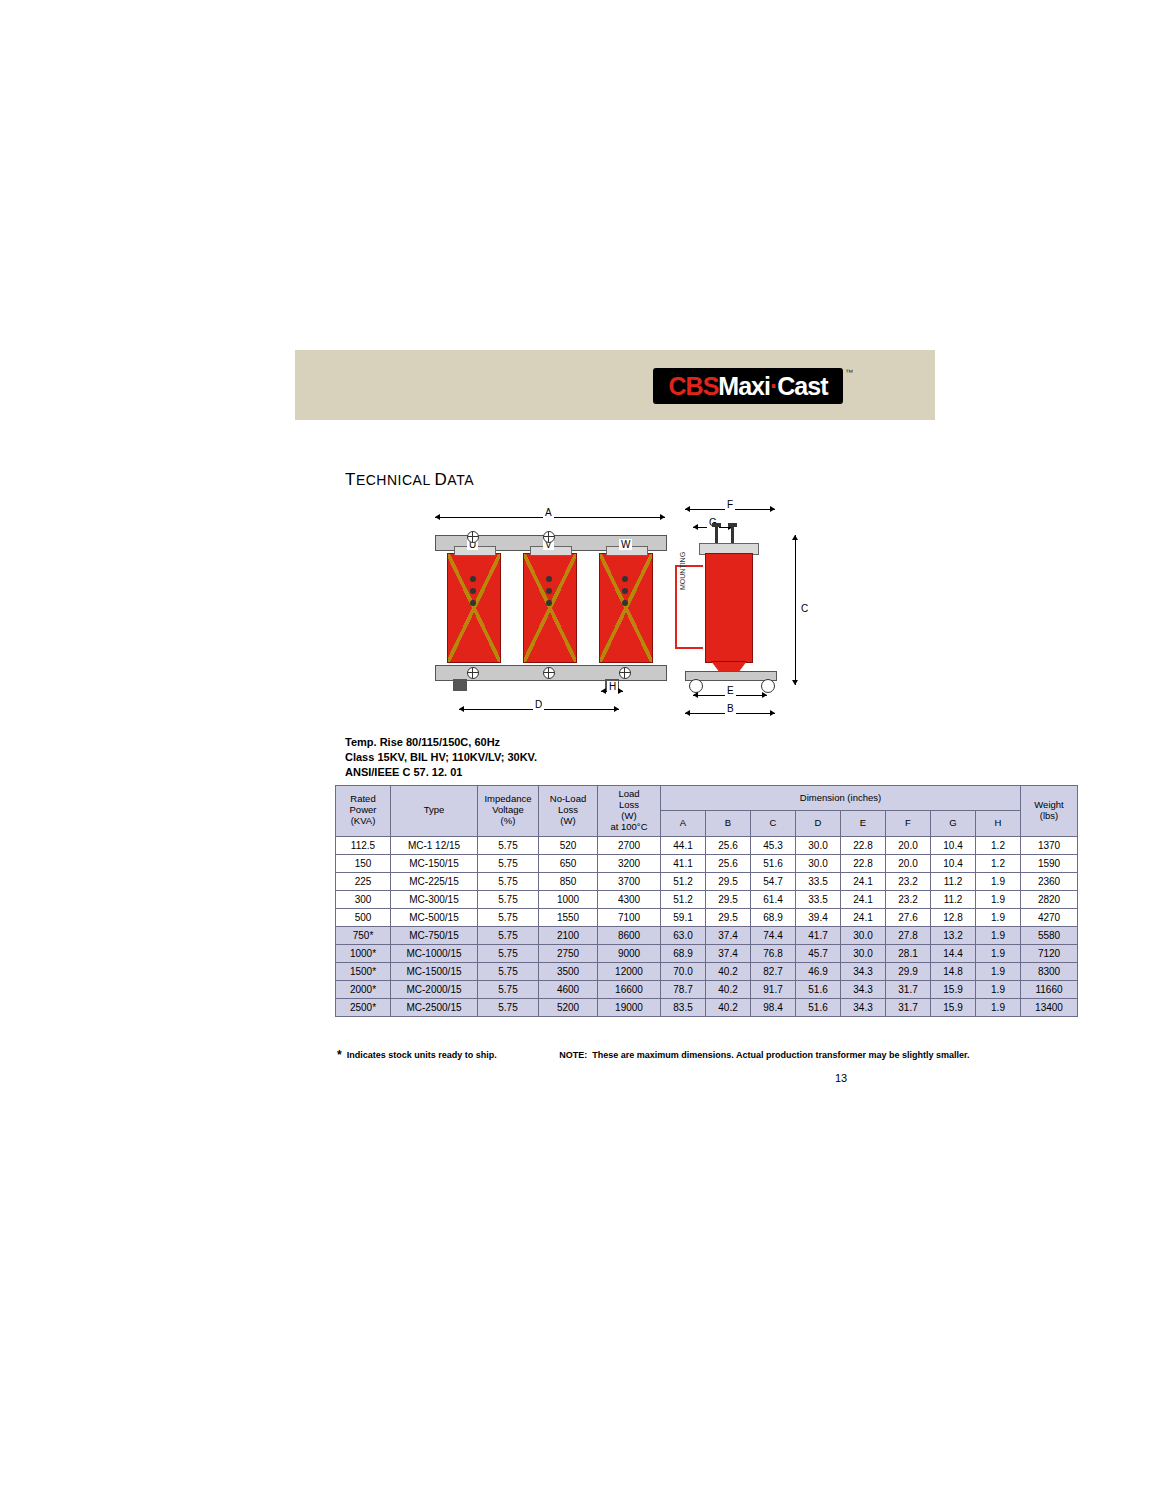CBS Maxi·Cast
™
TECHNICAL DATA
A
U
V
W
H
D
F
G
MOUNTING
C
E
B
Temp. Rise 80/115/150C, 60Hz
Class 15KV, BIL HV; 110KV/LV; 30KV.
ANSI/IEEE C 57. 12. 01
| Rated Power (KVA) | Type | Impedance Voltage (%) | No-Load Loss (W) | Load Loss (W) at 100°C | Dimension (inches) | Weight (lbs) |
| --- | --- | --- | --- | --- | --- | --- |
| A | B | C | D | E | F | G | H |
| 112.5 | MC-1 12/15 | 5.75 | 520 | 2700 | 44.1 | 25.6 | 45.3 | 30.0 | 22.8 | 20.0 | 10.4 | 1.2 | 1370 |
| 150 | MC-150/15 | 5.75 | 650 | 3200 | 41.1 | 25.6 | 51.6 | 30.0 | 22.8 | 20.0 | 10.4 | 1.2 | 1590 |
| 225 | MC-225/15 | 5.75 | 850 | 3700 | 51.2 | 29.5 | 54.7 | 33.5 | 24.1 | 23.2 | 11.2 | 1.9 | 2360 |
| 300 | MC-300/15 | 5.75 | 1000 | 4300 | 51.2 | 29.5 | 61.4 | 33.5 | 24.1 | 23.2 | 11.2 | 1.9 | 2820 |
| 500 | MC-500/15 | 5.75 | 1550 | 7100 | 59.1 | 29.5 | 68.9 | 39.4 | 24.1 | 27.6 | 12.8 | 1.9 | 4270 |
| 750* | MC-750/15 | 5.75 | 2100 | 8600 | 63.0 | 37.4 | 74.4 | 41.7 | 30.0 | 27.8 | 13.2 | 1.9 | 5580 |
| 1000* | MC-1000/15 | 5.75 | 2750 | 9000 | 68.9 | 37.4 | 76.8 | 45.7 | 30.0 | 28.1 | 14.4 | 1.9 | 7120 |
| 1500* | MC-1500/15 | 5.75 | 3500 | 12000 | 70.0 | 40.2 | 82.7 | 46.9 | 34.3 | 29.9 | 14.8 | 1.9 | 8300 |
| 2000* | MC-2000/15 | 5.75 | 4600 | 16600 | 78.7 | 40.2 | 91.7 | 51.6 | 34.3 | 31.7 | 15.9 | 1.9 | 11660 |
| 2500* | MC-2500/15 | 5.75 | 5200 | 19000 | 83.5 | 40.2 | 98.4 | 51.6 | 34.3 | 31.7 | 15.9 | 1.9 | 13400 |
* Indicates stock units ready to ship. NOTE: These are maximum dimensions. Actual production transformer may be slightly smaller.
13